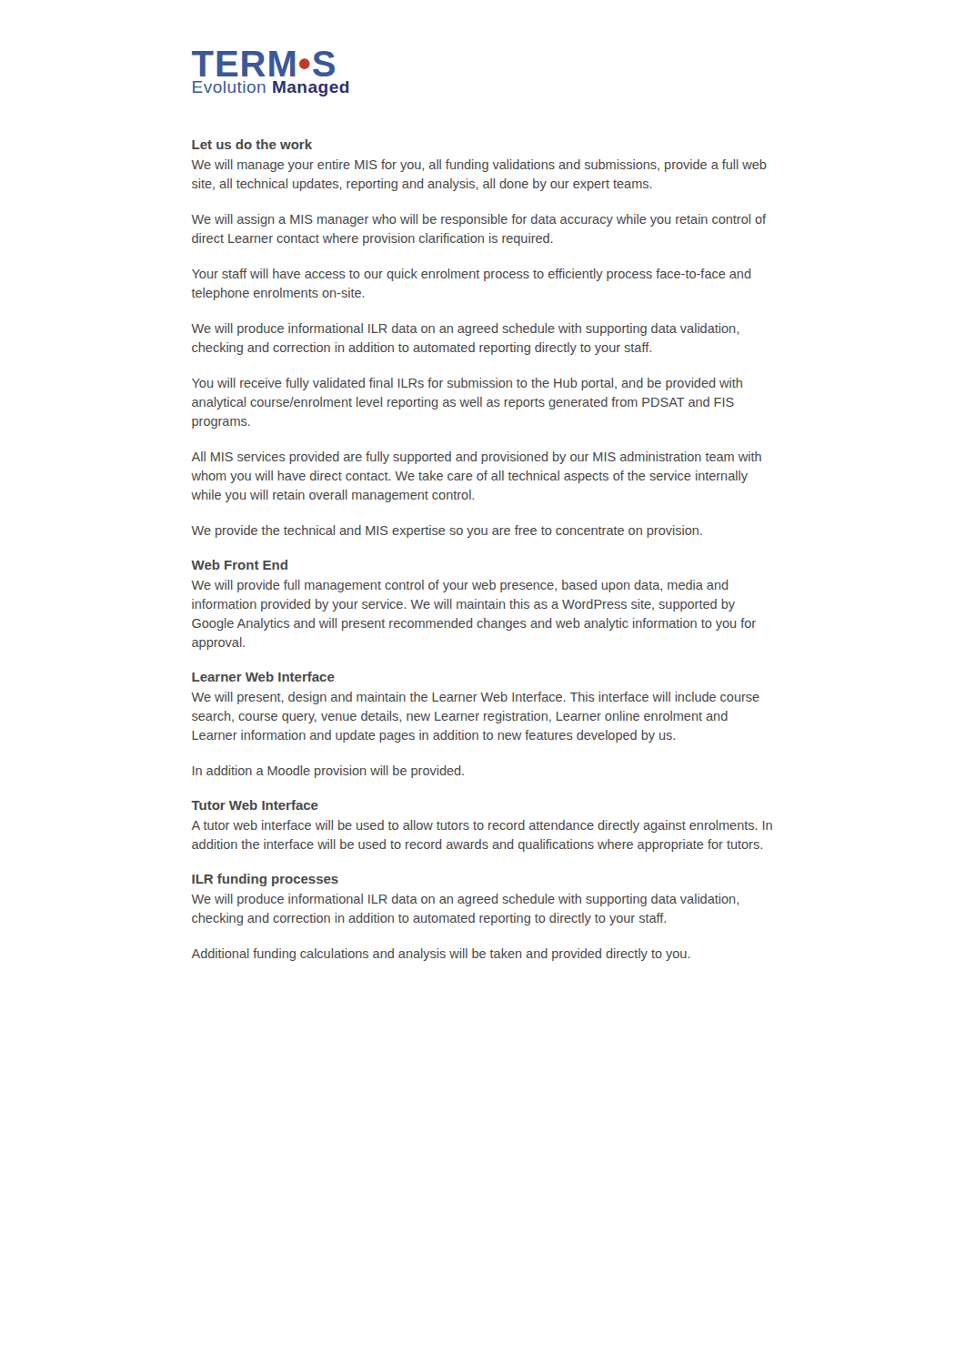TERM•S
Evolution Managed
Let us do the work
We will manage your entire MIS for you, all funding validations and submissions, provide a full web site, all technical updates, reporting and analysis, all done by our expert teams.
We will assign a MIS manager who will be responsible for data accuracy while you retain control of direct Learner contact where provision clarification is required.
Your staff will have access to our quick enrolment process to efficiently process face-to-face and telephone enrolments on-site.
We will produce informational ILR data on an agreed schedule with supporting data validation, checking and correction in addition to automated reporting directly to your staff.
You will receive fully validated final ILRs for submission to the Hub portal, and be provided with analytical course/enrolment level reporting as well as reports generated from PDSAT and FIS programs.
All MIS services provided are fully supported and provisioned by our MIS administration team with whom you will have direct contact. We take care of all technical aspects of the service internally while you will retain overall management control.
We provide the technical and MIS expertise so you are free to concentrate on provision.
Web Front End
We will provide full management control of your web presence, based upon data, media and information provided by your service. We will maintain this as a WordPress site, supported by Google Analytics and will present recommended changes and web analytic information to you for approval.
Learner Web Interface
We will present, design and maintain the Learner Web Interface. This interface will include course search, course query, venue details, new Learner registration, Learner online enrolment and Learner information and update pages in addition to new features developed by us.
In addition a Moodle provision will be provided.
Tutor Web Interface
A tutor web interface will be used to allow tutors to record attendance directly against enrolments. In addition the interface will be used to record awards and qualifications where appropriate for tutors.
ILR funding processes
We will produce informational ILR data on an agreed schedule with supporting data validation, checking and correction in addition to automated reporting to directly to your staff.
Additional funding calculations and analysis will be taken and provided directly to you.